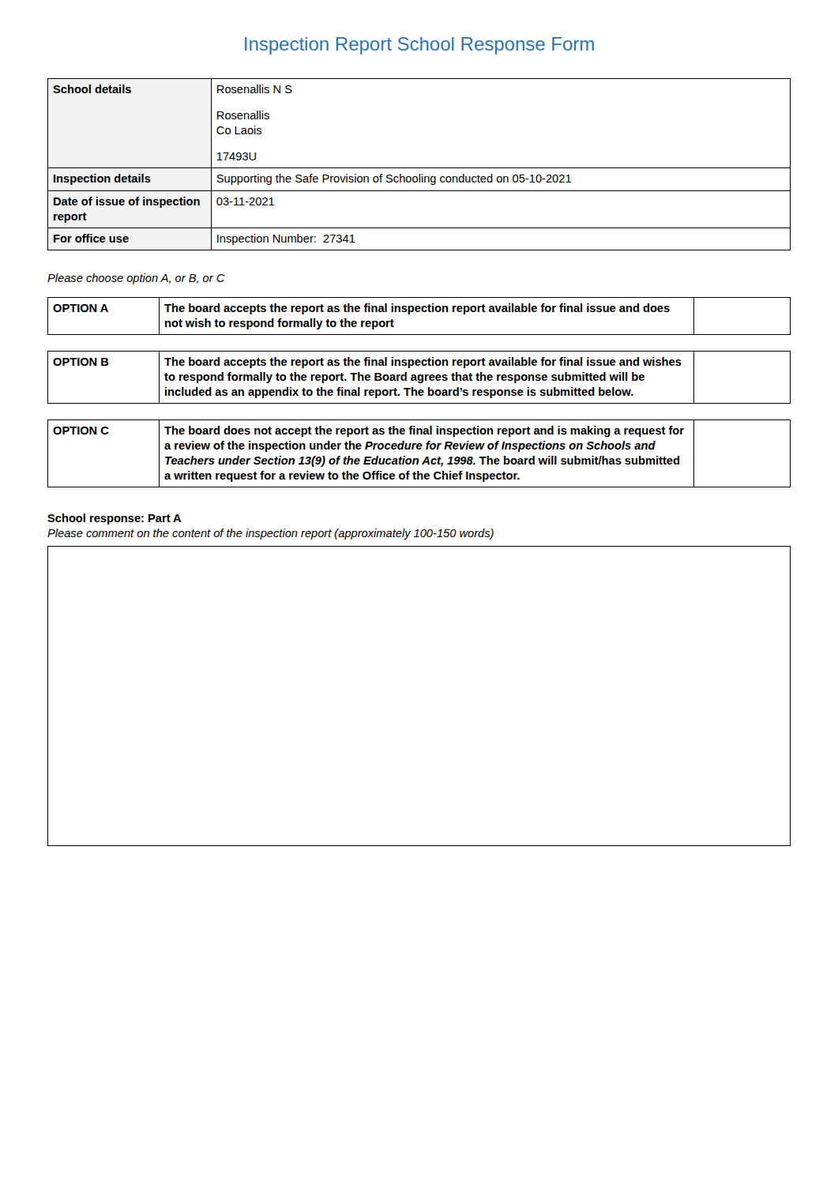Inspection Report School Response Form
| School details | Rosenallis N S Rosenallis Co Laois 17493U |
| Inspection details | Supporting the Safe Provision of Schooling conducted on 05-10-2021 |
| Date of issue of inspection report | 03-11-2021 |
| For office use | Inspection Number: 27341 |
Please choose option A, or B, or C
| OPTION A | The board accepts the report as the final inspection report available for final issue and does not wish to respond formally to the report | |
| OPTION B | The board accepts the report as the final inspection report available for final issue and wishes to respond formally to the report. The Board agrees that the response submitted will be included as an appendix to the final report. The board’s response is submitted below. | |
| OPTION C | The board does not accept the report as the final inspection report and is making a request for a review of the inspection under the Procedure for Review of Inspections on Schools and Teachers under Section 13(9) of the Education Act, 1998. The board will submit/has submitted a written request for a review to the Office of the Chief Inspector. | |
School response: Part A
Please comment on the content of the inspection report (approximately 100-150 words)